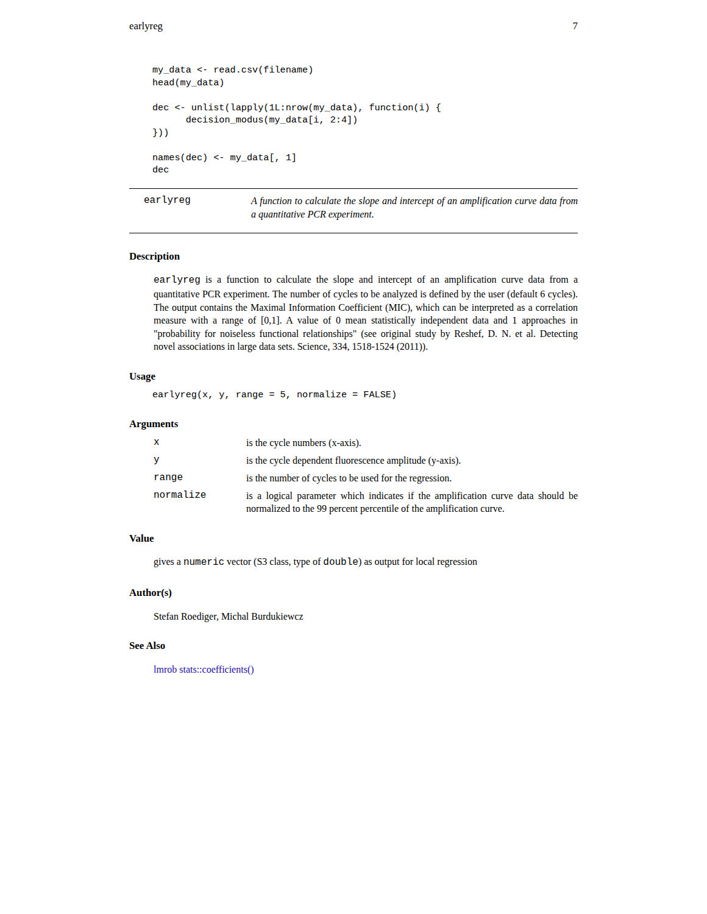earlyreg 7
my_data <- read.csv(filename)
head(my_data)

dec <- unlist(lapply(1L:nrow(my_data), function(i) {
      decision_modus(my_data[i, 2:4])
}))

names(dec) <- my_data[, 1]
dec
earlyreg
A function to calculate the slope and intercept of an amplification curve data from a quantitative PCR experiment.
Description
earlyreg is a function to calculate the slope and intercept of an amplification curve data from a quantitative PCR experiment. The number of cycles to be analyzed is defined by the user (default 6 cycles). The output contains the Maximal Information Coefficient (MIC), which can be interpreted as a correlation measure with a range of [0,1]. A value of 0 mean statistically independent data and 1 approaches in "probability for noiseless functional relationships" (see original study by Reshef, D. N. et al. Detecting novel associations in large data sets. Science, 334, 1518-1524 (2011)).
Usage
earlyreg(x, y, range = 5, normalize = FALSE)
Arguments
x
is the cycle numbers (x-axis).
y
is the cycle dependent fluorescence amplitude (y-axis).
range
is the number of cycles to be used for the regression.
normalize
is a logical parameter which indicates if the amplification curve data should be normalized to the 99 percent percentile of the amplification curve.
Value
gives a numeric vector (S3 class, type of double) as output for local regression
Author(s)
Stefan Roediger, Michal Burdukiewcz
See Also
lmrob stats::coefficients()